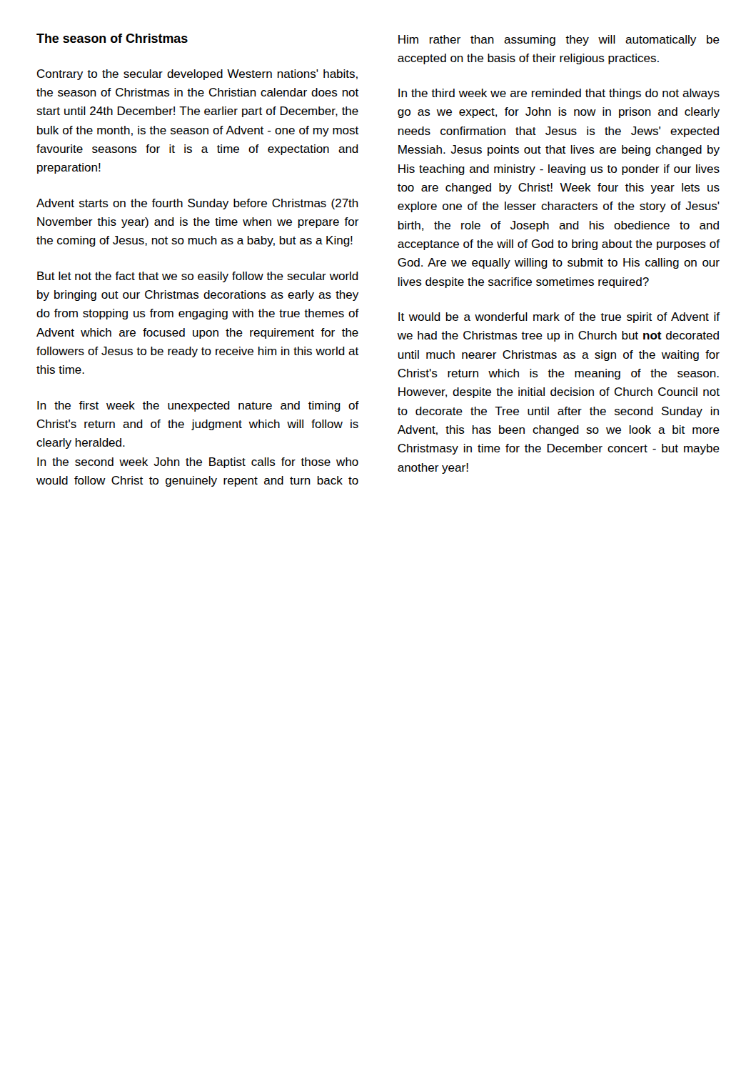The season of Christmas
Contrary to the secular developed Western nations' habits, the season of Christmas in the Christian calendar does not start until 24th December! The earlier part of December, the bulk of the month, is the season of Advent - one of my most favourite seasons for it is a time of expectation and preparation!
Advent starts on the fourth Sunday before Christmas (27th November this year) and is the time when we prepare for the coming of Jesus, not so much as a baby, but as a King!
But let not the fact that we so easily follow the secular world by bringing out our Christmas decorations as early as they do from stopping us from engaging with the true themes of Advent which are focused upon the requirement for the followers of Jesus to be ready to receive him in this world at this time.
In the first week the unexpected nature and timing of Christ's return and of the judgment which will follow is clearly heralded.
In the second week John the Baptist calls for those who would follow Christ to genuinely repent and turn back to Him rather than assuming they will automatically be accepted on the basis of their religious practices.
In the third week we are reminded that things do not always go as we expect, for John is now in prison and clearly needs confirmation that Jesus is the Jews' expected Messiah. Jesus points out that lives are being changed by His teaching and ministry - leaving us to ponder if our lives too are changed by Christ! Week four this year lets us explore one of the lesser characters of the story of Jesus' birth, the role of Joseph and his obedience to and acceptance of the will of God to bring about the purposes of God. Are we equally willing to submit to His calling on our lives despite the sacrifice sometimes required?
It would be a wonderful mark of the true spirit of Advent if we had the Christmas tree up in Church but not decorated until much nearer Christmas as a sign of the waiting for Christ's return which is the meaning of the season. However, despite the initial decision of Church Council not to decorate the Tree until after the second Sunday in Advent, this has been changed so we look a bit more Christmasy in time for the December concert - but maybe another year!